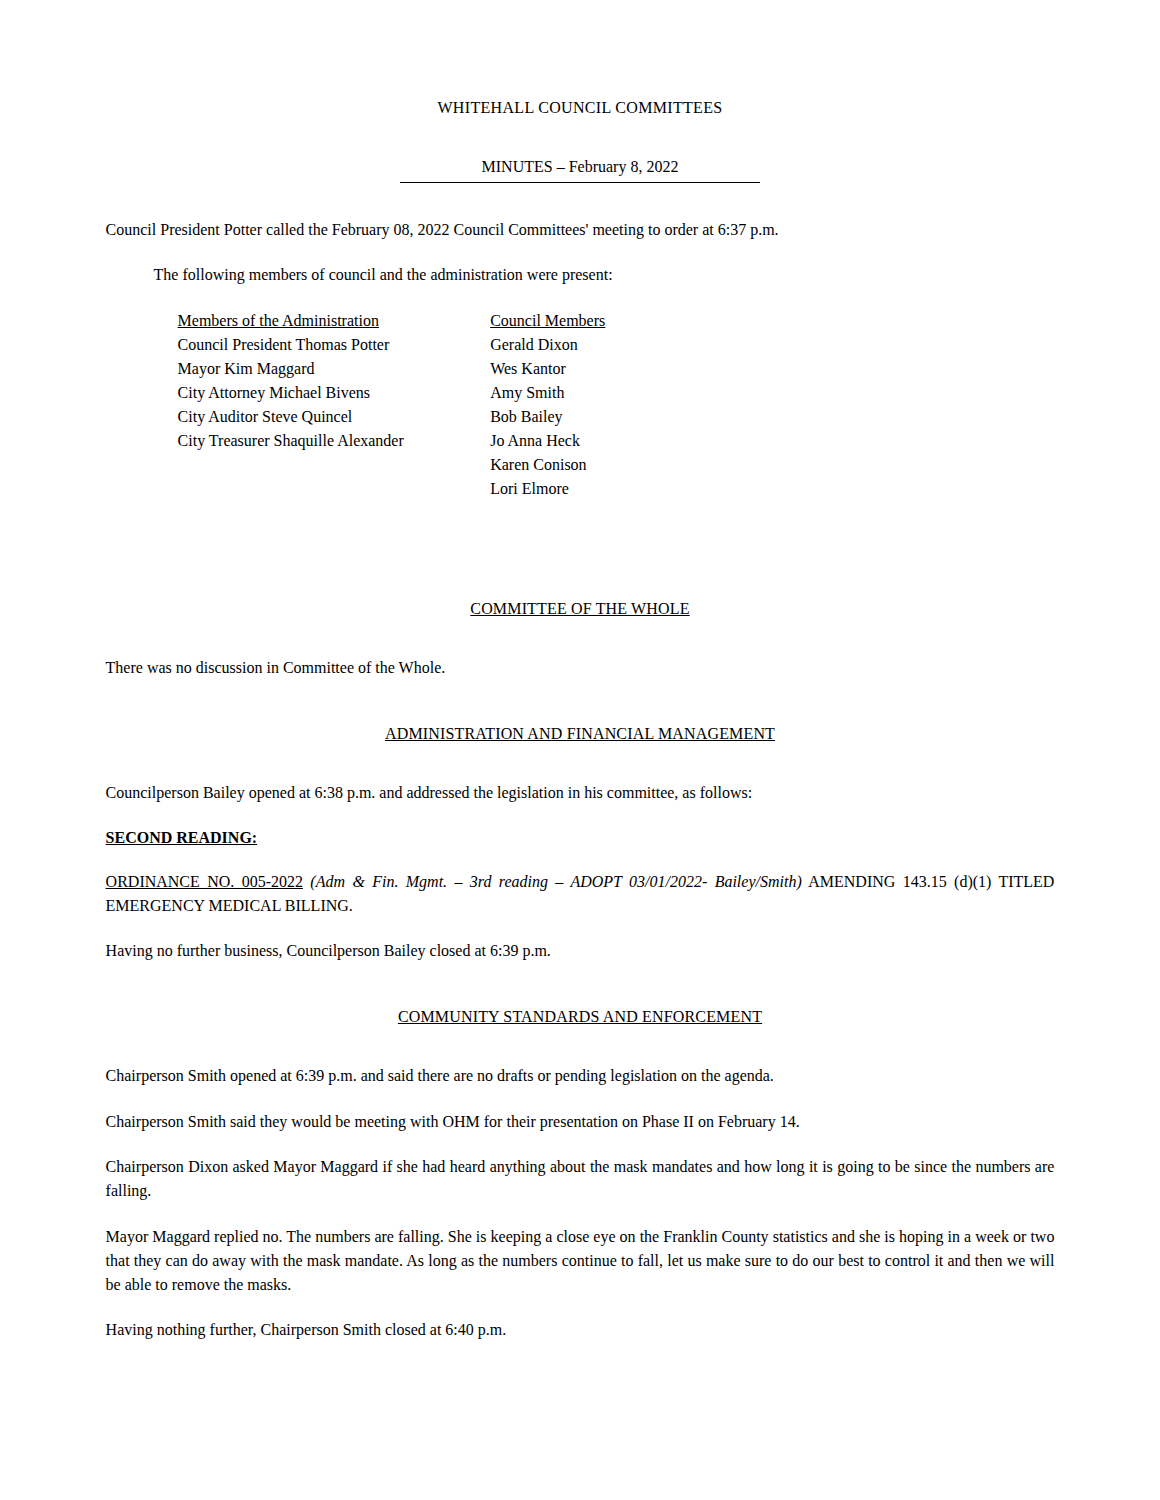WHITEHALL COUNCIL COMMITTEES
MINUTES – February 8, 2022
Council President Potter called the February 08, 2022 Council Committees' meeting to order at 6:37 p.m.
The following members of council and the administration were present:
| Members of the Administration | Council Members |
| Council President Thomas Potter | Gerald Dixon |
| Mayor Kim Maggard | Wes Kantor |
| City Attorney Michael Bivens | Amy Smith |
| City Auditor Steve Quincel | Bob Bailey |
| City Treasurer Shaquille Alexander | Jo Anna Heck |
| | Karen Conison |
| | Lori Elmore |
COMMITTEE OF THE WHOLE
There was no discussion in Committee of the Whole.
ADMINISTRATION AND FINANCIAL MANAGEMENT
Councilperson Bailey opened at 6:38 p.m. and addressed the legislation in his committee, as follows:
SECOND READING:
ORDINANCE NO. 005-2022 (Adm & Fin. Mgmt. – 3rd reading – ADOPT 03/01/2022- Bailey/Smith) AMENDING 143.15 (d)(1) TITLED EMERGENCY MEDICAL BILLING.
Having no further business, Councilperson Bailey closed at 6:39 p.m.
COMMUNITY STANDARDS AND ENFORCEMENT
Chairperson Smith opened at 6:39 p.m. and said there are no drafts or pending legislation on the agenda.
Chairperson Smith said they would be meeting with OHM for their presentation on Phase II on February 14.
Chairperson Dixon asked Mayor Maggard if she had heard anything about the mask mandates and how long it is going to be since the numbers are falling.
Mayor Maggard replied no. The numbers are falling. She is keeping a close eye on the Franklin County statistics and she is hoping in a week or two that they can do away with the mask mandate. As long as the numbers continue to fall, let us make sure to do our best to control it and then we will be able to remove the masks.
Having nothing further, Chairperson Smith closed at 6:40 p.m.